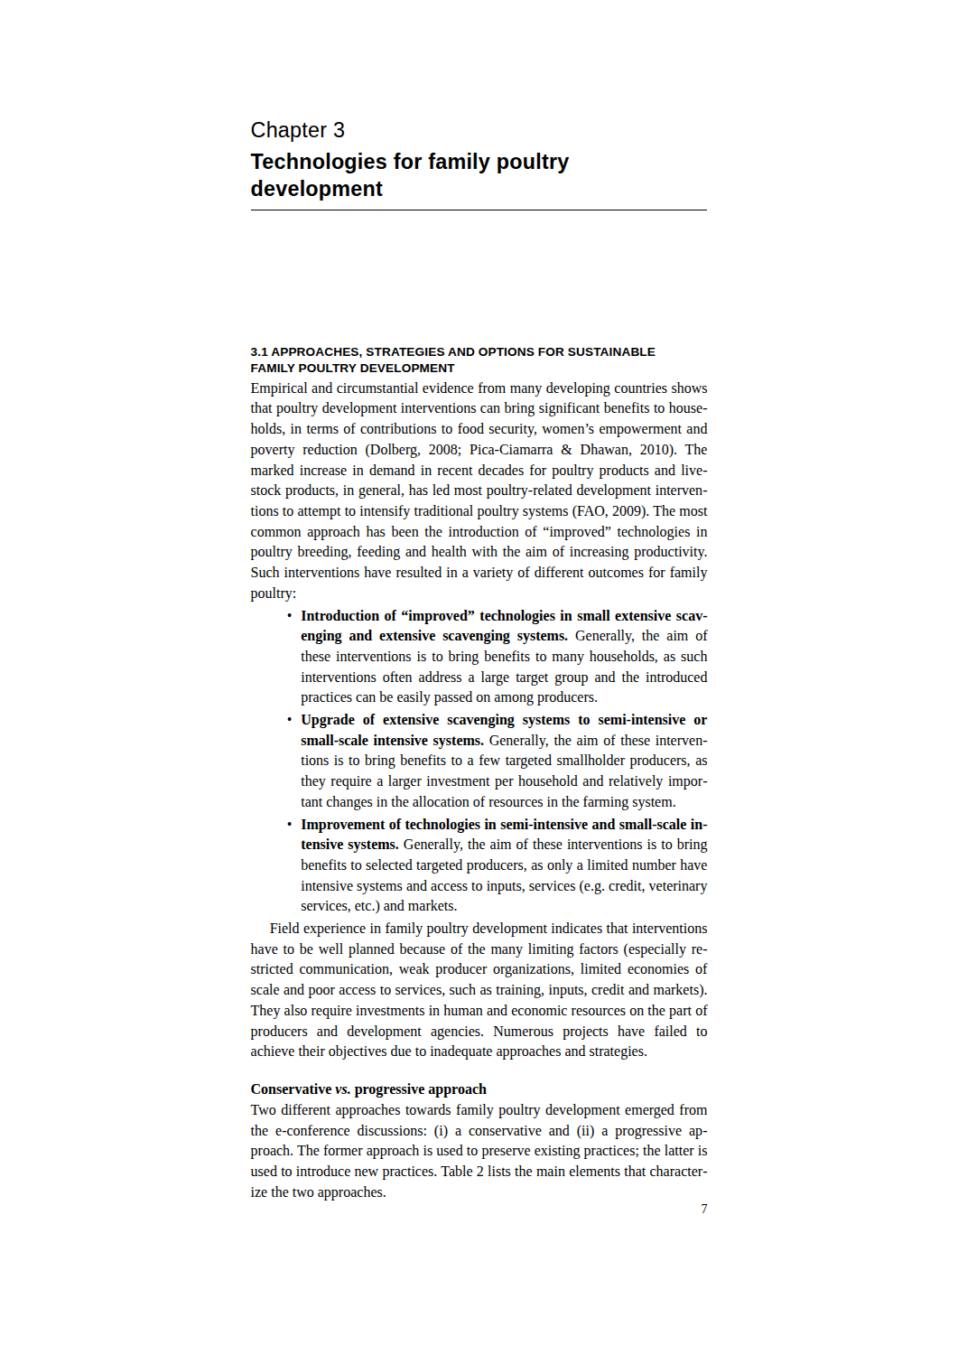Chapter 3
Technologies for family poultry development
3.1 Approaches, strategies and options for sustainable
family poultry development
Empirical and circumstantial evidence from many developing countries shows that poultry development interventions can bring significant benefits to households, in terms of contributions to food security, women’s empowerment and poverty reduction (Dolberg, 2008; Pica-Ciamarra & Dhawan, 2010). The marked increase in demand in recent decades for poultry products and livestock products, in general, has led most poultry-related development interventions to attempt to intensify traditional poultry systems (FAO, 2009). The most common approach has been the introduction of “improved” technologies in poultry breeding, feeding and health with the aim of increasing productivity. Such interventions have resulted in a variety of different outcomes for family poultry:
Introduction of “improved” technologies in small extensive scavenging and extensive scavenging systems. Generally, the aim of these interventions is to bring benefits to many households, as such interventions often address a large target group and the introduced practices can be easily passed on among producers.
Upgrade of extensive scavenging systems to semi-intensive or small-scale intensive systems. Generally, the aim of these interventions is to bring benefits to a few targeted smallholder producers, as they require a larger investment per household and relatively important changes in the allocation of resources in the farming system.
Improvement of technologies in semi-intensive and small-scale intensive systems. Generally, the aim of these interventions is to bring benefits to selected targeted producers, as only a limited number have intensive systems and access to inputs, services (e.g. credit, veterinary services, etc.) and markets.
Field experience in family poultry development indicates that interventions have to be well planned because of the many limiting factors (especially restricted communication, weak producer organizations, limited economies of scale and poor access to services, such as training, inputs, credit and markets). They also require investments in human and economic resources on the part of producers and development agencies. Numerous projects have failed to achieve their objectives due to inadequate approaches and strategies.
Conservative vs. progressive approach
Two different approaches towards family poultry development emerged from the e-conference discussions: (i) a conservative and (ii) a progressive approach. The former approach is used to preserve existing practices; the latter is used to introduce new practices. Table 2 lists the main elements that characterize the two approaches.
7